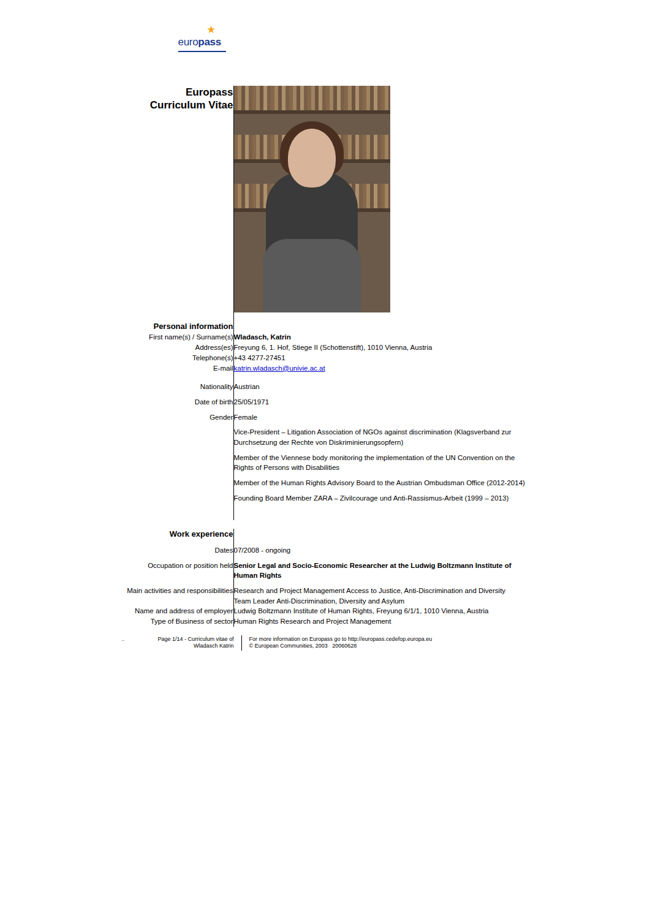★
europass
| Europass Curriculum Vitae | |
| Personal information | |
| First name(s) / Surname(s) | Wladasch, Katrin |
| Address(es) | Freyung 6, 1. Hof, Stiege II (Schottenstift), 1010 Vienna, Austria |
| Telephone(s) | +43 4277-27451 |
| E-mail | katrin.wladasch@univie.ac.at |
| Nationality | Austrian |
| Date of birth | 25/05/1971 |
| Gender | Female |
| | Vice-President – Litigation Association of NGOs against discrimination (Klagsverband zur Durchsetzung der Rechte von Diskriminierungsopfern) |
| | Member of the Viennese body monitoring the implementation of the UN Convention on the Rights of Persons with Disabilities |
| | Member of the Human Rights Advisory Board to the Austrian Ombudsman Office (2012-2014) |
| | Founding Board Member ZARA – Zivilcourage und Anti-Rassismus-Arbeit (1999 – 2013) |
| Work experience | |
| Dates | 07/2008 - ongoing |
| Occupation or position held | Senior Legal and Socio-Economic Researcher at the Ludwig Boltzmann Institute of Human Rights |
| Main activities and responsibilities | Research and Project Management Access to Justice, Anti-Discrimination and Diversity |
| | Team Leader Anti-Discrimination, Diversity and Asylum |
| Name and address of employer | Ludwig Boltzmann Institute of Human Rights, Freyung 6/1/1, 1010 Vienna, Austria |
| Type of Business of sector | Human Rights Research and Project Management |
~
| Page 1/14 - Curriculum vitae of Wladasch Katrin | For more information on Europass go to http://europass.cedefop.europa.eu © European Communities, 2003 20060628 |